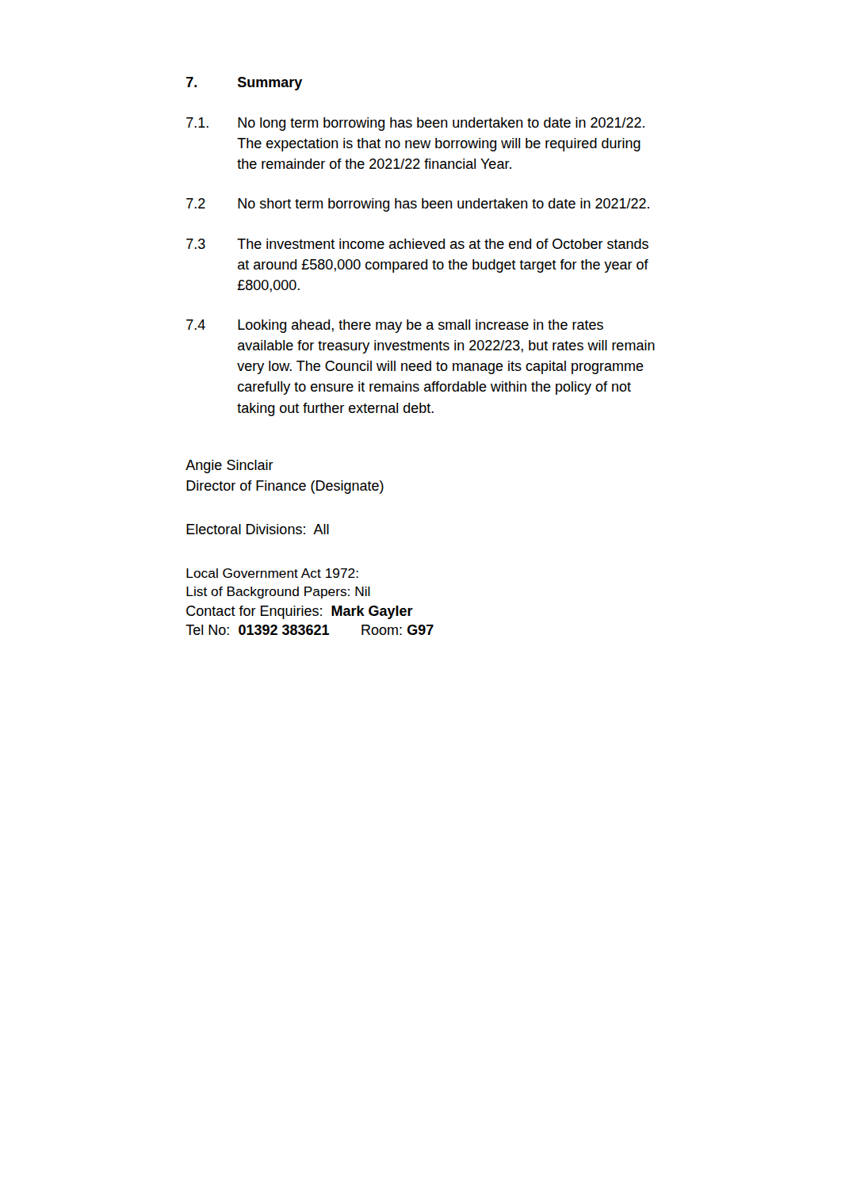7. Summary
7.1.
No long term borrowing has been undertaken to date in 2021/22. The expectation is that no new borrowing will be required during the remainder of the 2021/22 financial Year.
7.2
No short term borrowing has been undertaken to date in 2021/22.
7.3
The investment income achieved as at the end of October stands at around £580,000 compared to the budget target for the year of £800,000.
7.4
Looking ahead, there may be a small increase in the rates available for treasury investments in 2022/23, but rates will remain very low. The Council will need to manage its capital programme carefully to ensure it remains affordable within the policy of not taking out further external debt.
Angie Sinclair
Director of Finance (Designate)
Electoral Divisions: All
Local Government Act 1972:
List of Background Papers: Nil
Contact for Enquiries: Mark Gayler
Tel No: 01392 383621 Room: G97